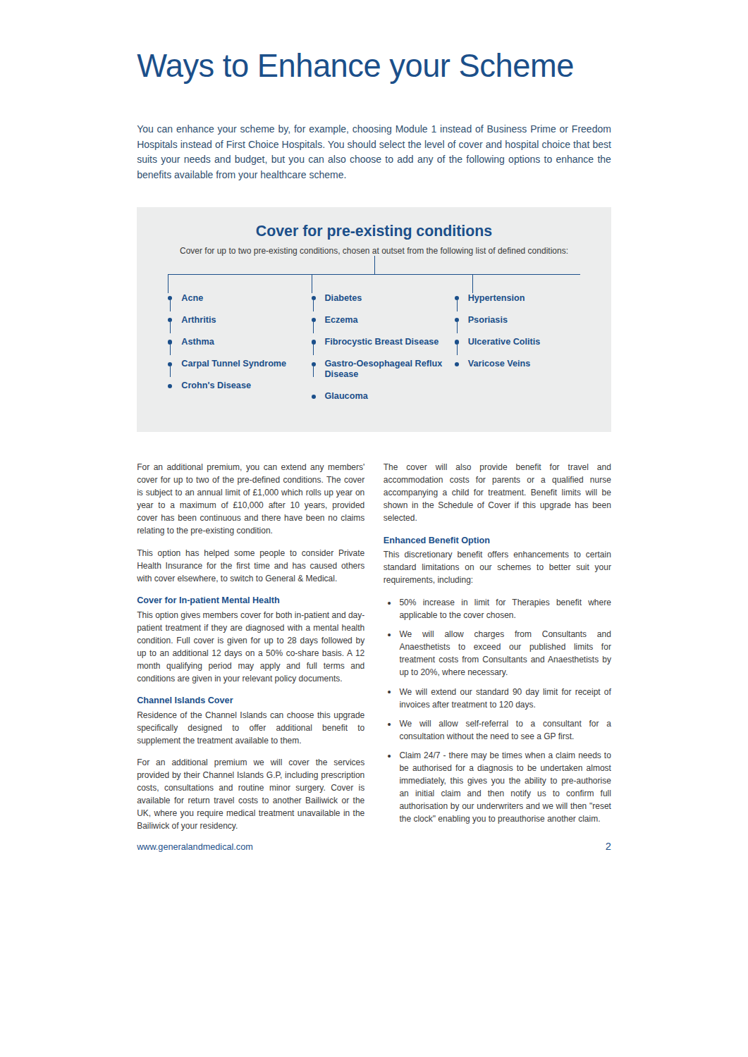Ways to Enhance your Scheme
You can enhance your scheme by, for example, choosing Module 1 instead of Business Prime or Freedom Hospitals instead of First Choice Hospitals. You should select the level of cover and hospital choice that best suits your needs and budget, but you can also choose to add any of the following options to enhance the benefits available from your healthcare scheme.
Cover for pre-existing conditions
Cover for up to two pre-existing conditions, chosen at outset from the following list of defined conditions:
Acne
Arthritis
Asthma
Carpal Tunnel Syndrome
Crohn's Disease
Diabetes
Eczema
Fibrocystic Breast Disease
Gastro-Oesophageal Reflux Disease
Glaucoma
Hypertension
Psoriasis
Ulcerative Colitis
Varicose Veins
For an additional premium, you can extend any members' cover for up to two of the pre-defined conditions. The cover is subject to an annual limit of £1,000 which rolls up year on year to a maximum of £10,000 after 10 years, provided cover has been continuous and there have been no claims relating to the pre-existing condition.
This option has helped some people to consider Private Health Insurance for the first time and has caused others with cover elsewhere, to switch to General & Medical.
Cover for In-patient Mental Health
This option gives members cover for both in-patient and day-patient treatment if they are diagnosed with a mental health condition. Full cover is given for up to 28 days followed by up to an additional 12 days on a 50% co-share basis. A 12 month qualifying period may apply and full terms and conditions are given in your relevant policy documents.
Channel Islands Cover
Residence of the Channel Islands can choose this upgrade specifically designed to offer additional benefit to supplement the treatment available to them.
For an additional premium we will cover the services provided by their Channel Islands G.P, including prescription costs, consultations and routine minor surgery. Cover is available for return travel costs to another Bailiwick or the UK, where you require medical treatment unavailable in the Bailiwick of your residency.
The cover will also provide benefit for travel and accommodation costs for parents or a qualified nurse accompanying a child for treatment. Benefit limits will be shown in the Schedule of Cover if this upgrade has been selected.
Enhanced Benefit Option
This discretionary benefit offers enhancements to certain standard limitations on our schemes to better suit your requirements, including:
50% increase in limit for Therapies benefit where applicable to the cover chosen.
We will allow charges from Consultants and Anaesthetists to exceed our published limits for treatment costs from Consultants and Anaesthetists by up to 20%, where necessary.
We will extend our standard 90 day limit for receipt of invoices after treatment to 120 days.
We will allow self-referral to a consultant for a consultation without the need to see a GP first.
Claim 24/7 - there may be times when a claim needs to be authorised for a diagnosis to be undertaken almost immediately, this gives you the ability to pre-authorise an initial claim and then notify us to confirm full authorisation by our underwriters and we will then "reset the clock" enabling you to preauthorise another claim.
www.generalandmedical.com 2